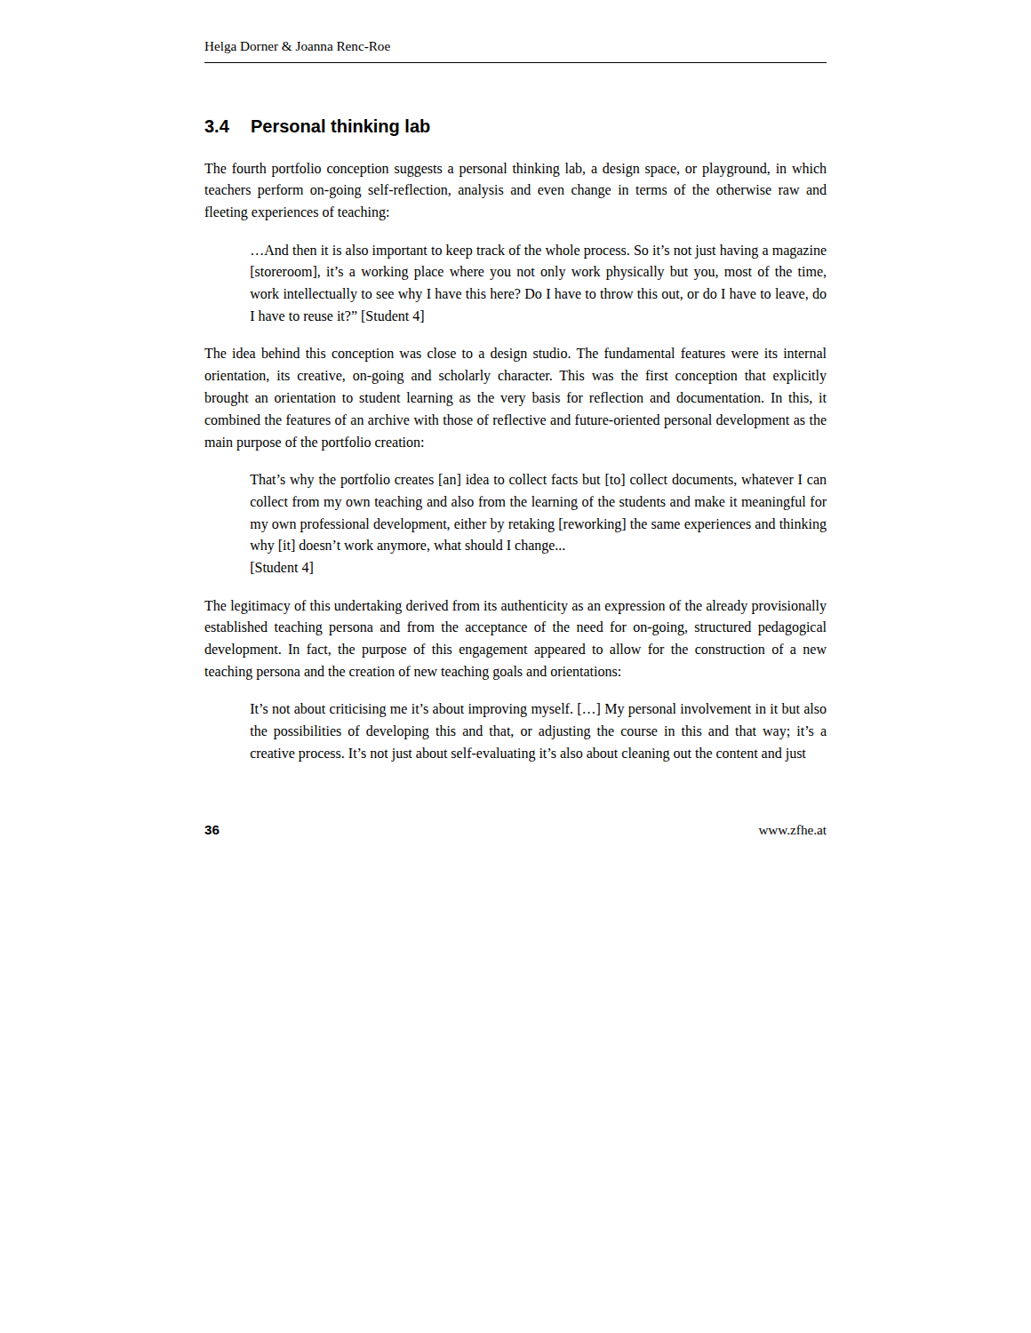Helga Dorner & Joanna Renc-Roe
3.4 Personal thinking lab
The fourth portfolio conception suggests a personal thinking lab, a design space, or playground, in which teachers perform on-going self-reflection, analysis and even change in terms of the otherwise raw and fleeting experiences of teaching:
…And then it is also important to keep track of the whole process. So it’s not just having a magazine [storeroom], it’s a working place where you not only work physically but you, most of the time, work intellectually to see why I have this here? Do I have to throw this out, or do I have to leave, do I have to reuse it?” [Student 4]
The idea behind this conception was close to a design studio. The fundamental features were its internal orientation, its creative, on-going and scholarly character. This was the first conception that explicitly brought an orientation to student learning as the very basis for reflection and documentation. In this, it combined the features of an archive with those of reflective and future-oriented personal development as the main purpose of the portfolio creation:
That’s why the portfolio creates [an] idea to collect facts but [to] collect documents, whatever I can collect from my own teaching and also from the learning of the students and make it meaningful for my own professional development, either by retaking [reworking] the same experiences and thinking why [it] doesn’t work anymore, what should I change...
[Student 4]
The legitimacy of this undertaking derived from its authenticity as an expression of the already provisionally established teaching persona and from the acceptance of the need for on-going, structured pedagogical development. In fact, the purpose of this engagement appeared to allow for the construction of a new teaching persona and the creation of new teaching goals and orientations:
It’s not about criticising me it’s about improving myself. […] My personal involvement in it but also the possibilities of developing this and that, or adjusting the course in this and that way; it’s a creative process. It’s not just about self-evaluating it’s also about cleaning out the content and just
36 www.zfhe.at